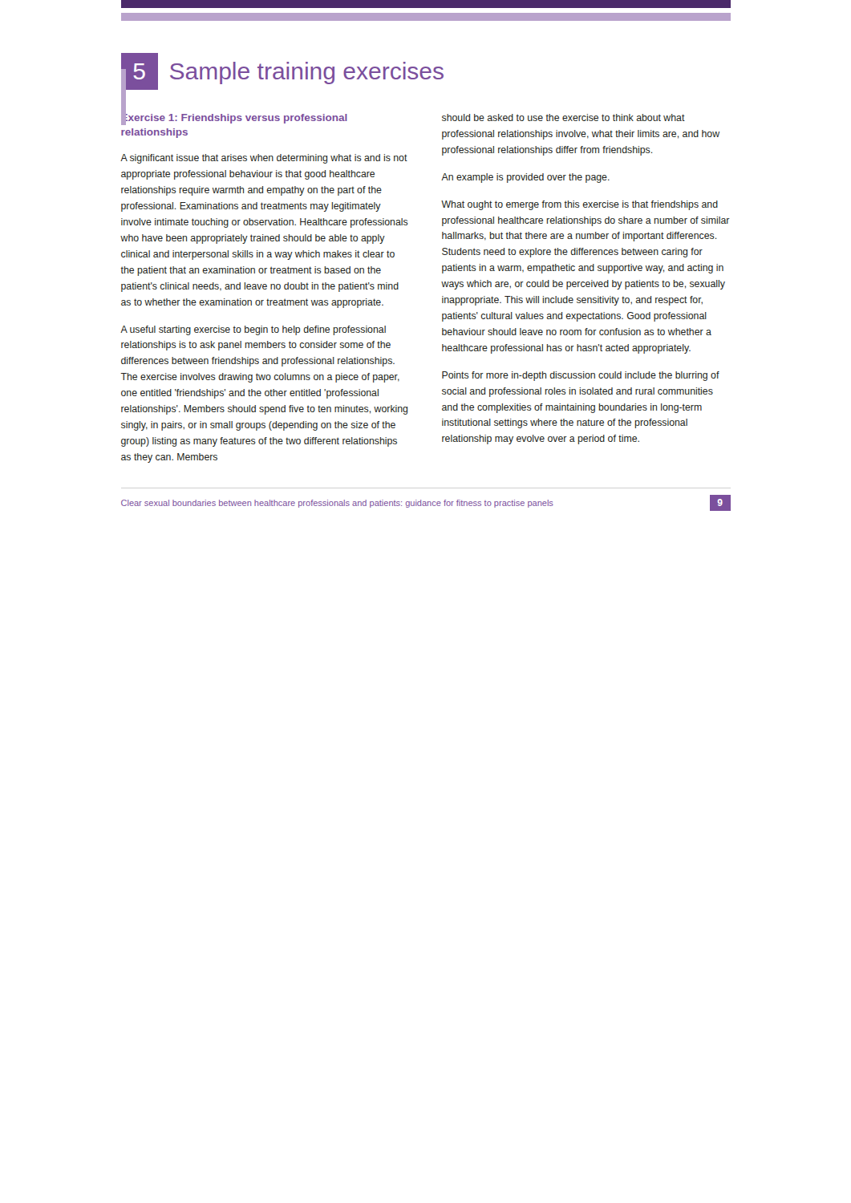5
Sample training exercises
Exercise 1: Friendships versus professional relationships
A significant issue that arises when determining what is and is not appropriate professional behaviour is that good healthcare relationships require warmth and empathy on the part of the professional. Examinations and treatments may legitimately involve intimate touching or observation. Healthcare professionals who have been appropriately trained should be able to apply clinical and interpersonal skills in a way which makes it clear to the patient that an examination or treatment is based on the patient's clinical needs, and leave no doubt in the patient's mind as to whether the examination or treatment was appropriate.
A useful starting exercise to begin to help define professional relationships is to ask panel members to consider some of the differences between friendships and professional relationships. The exercise involves drawing two columns on a piece of paper, one entitled 'friendships' and the other entitled 'professional relationships'. Members should spend five to ten minutes, working singly, in pairs, or in small groups (depending on the size of the group) listing as many features of the two different relationships as they can. Members
should be asked to use the exercise to think about what professional relationships involve, what their limits are, and how professional relationships differ from friendships.
An example is provided over the page.
What ought to emerge from this exercise is that friendships and professional healthcare relationships do share a number of similar hallmarks, but that there are a number of important differences. Students need to explore the differences between caring for patients in a warm, empathetic and supportive way, and acting in ways which are, or could be perceived by patients to be, sexually inappropriate. This will include sensitivity to, and respect for, patients' cultural values and expectations. Good professional behaviour should leave no room for confusion as to whether a healthcare professional has or hasn't acted appropriately.
Points for more in-depth discussion could include the blurring of social and professional roles in isolated and rural communities and the complexities of maintaining boundaries in long-term institutional settings where the nature of the professional relationship may evolve over a period of time.
Clear sexual boundaries between healthcare professionals and patients: guidance for fitness to practise panels
9